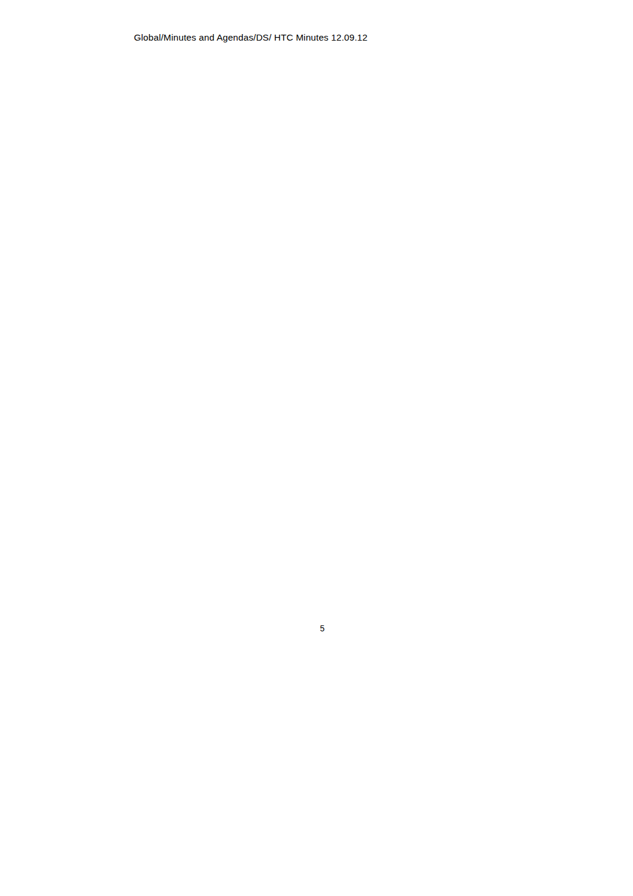Global/Minutes and Agendas/DS/ HTC Minutes 12.09.12
5